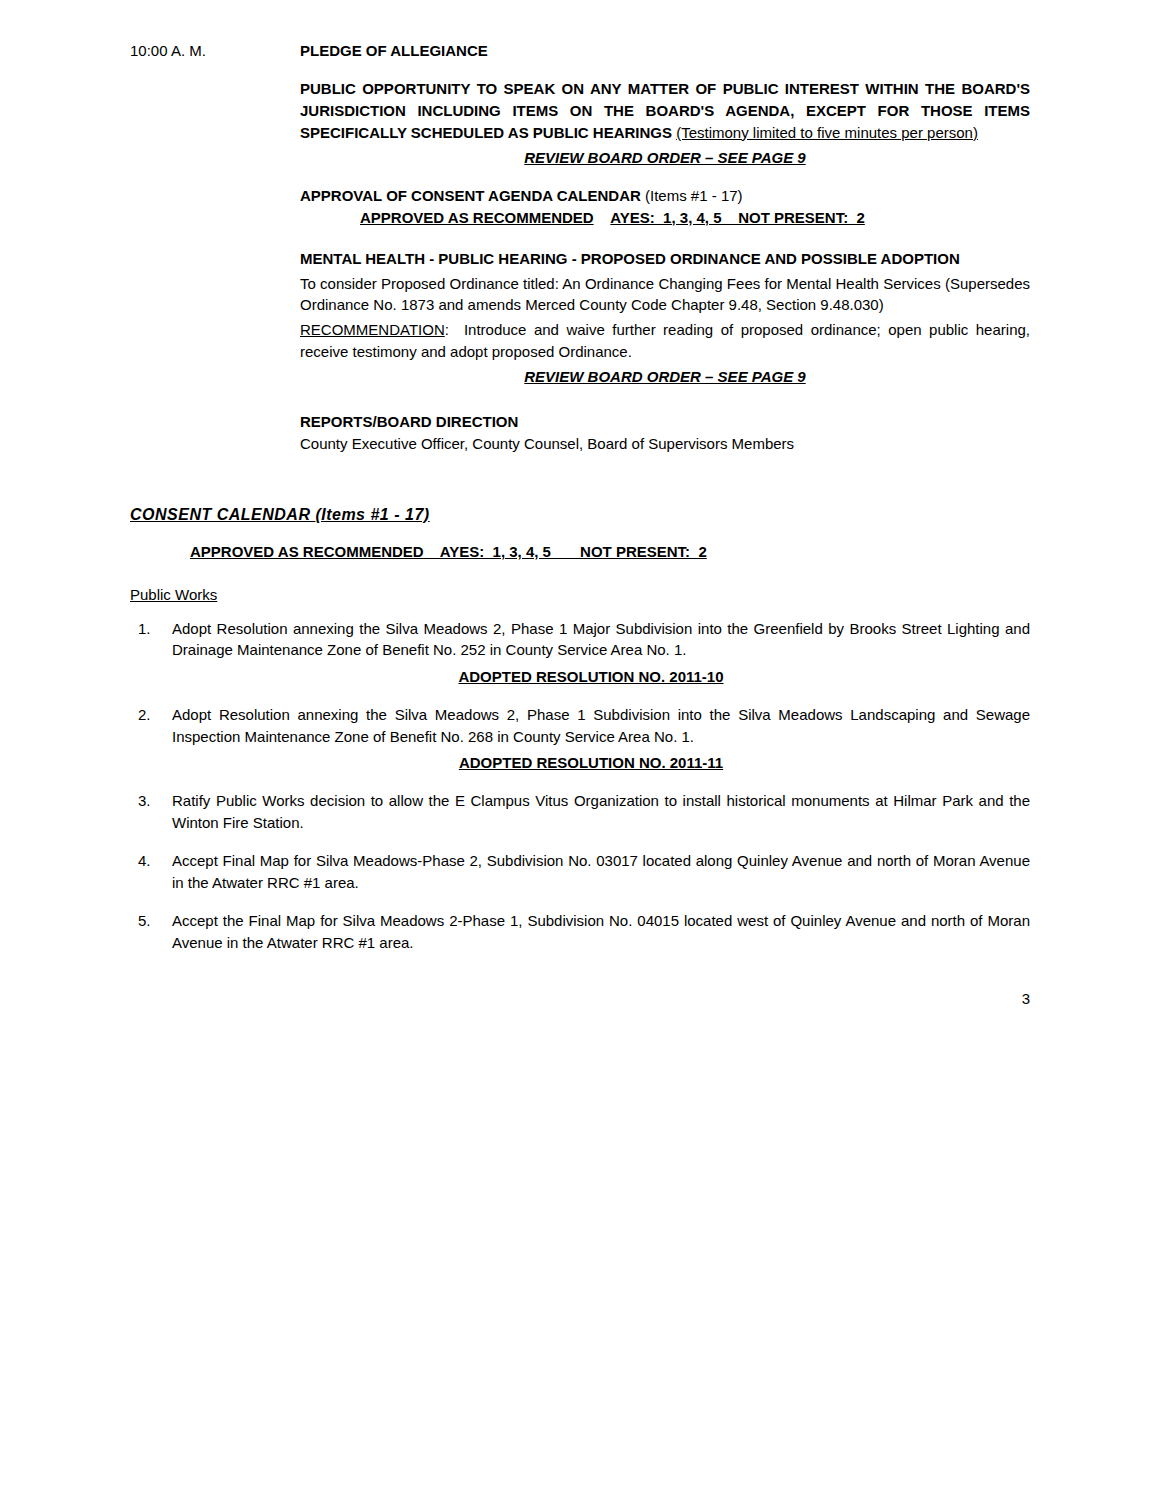10:00 A. M.
PLEDGE OF ALLEGIANCE
PUBLIC OPPORTUNITY TO SPEAK ON ANY MATTER OF PUBLIC INTEREST WITHIN THE BOARD'S JURISDICTION INCLUDING ITEMS ON THE BOARD'S AGENDA, EXCEPT FOR THOSE ITEMS SPECIFICALLY SCHEDULED AS PUBLIC HEARINGS (Testimony limited to five minutes per person)
REVIEW BOARD ORDER – SEE PAGE 9
APPROVAL OF CONSENT AGENDA CALENDAR (Items #1 - 17)
APPROVED AS RECOMMENDED AYES: 1, 3, 4, 5 NOT PRESENT: 2
MENTAL HEALTH - PUBLIC HEARING - PROPOSED ORDINANCE AND POSSIBLE ADOPTION
To consider Proposed Ordinance titled: An Ordinance Changing Fees for Mental Health Services (Supersedes Ordinance No. 1873 and amends Merced County Code Chapter 9.48, Section 9.48.030)
RECOMMENDATION: Introduce and waive further reading of proposed ordinance; open public hearing, receive testimony and adopt proposed Ordinance.
REVIEW BOARD ORDER – SEE PAGE 9
REPORTS/BOARD DIRECTION
County Executive Officer, County Counsel, Board of Supervisors Members
CONSENT CALENDAR (Items #1 - 17)
APPROVED AS RECOMMENDED AYES: 1, 3, 4, 5 NOT PRESENT: 2
Public Works
Adopt Resolution annexing the Silva Meadows 2, Phase 1 Major Subdivision into the Greenfield by Brooks Street Lighting and Drainage Maintenance Zone of Benefit No. 252 in County Service Area No. 1. ADOPTED RESOLUTION NO. 2011-10
Adopt Resolution annexing the Silva Meadows 2, Phase 1 Subdivision into the Silva Meadows Landscaping and Sewage Inspection Maintenance Zone of Benefit No. 268 in County Service Area No. 1. ADOPTED RESOLUTION NO. 2011-11
Ratify Public Works decision to allow the E Clampus Vitus Organization to install historical monuments at Hilmar Park and the Winton Fire Station.
Accept Final Map for Silva Meadows-Phase 2, Subdivision No. 03017 located along Quinley Avenue and north of Moran Avenue in the Atwater RRC #1 area.
Accept the Final Map for Silva Meadows 2-Phase 1, Subdivision No. 04015 located west of Quinley Avenue and north of Moran Avenue in the Atwater RRC #1 area.
3